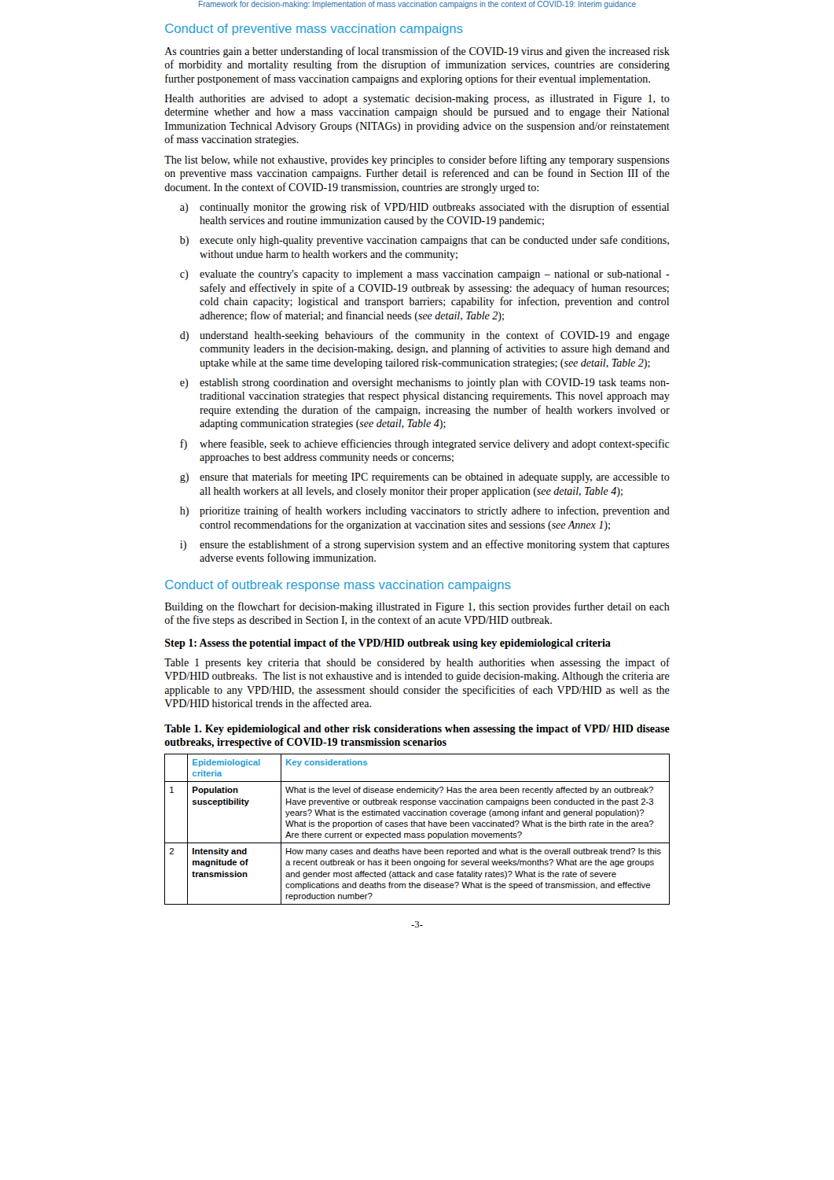Framework for decision-making: Implementation of mass vaccination campaigns in the context of COVID-19: Interim guidance
Conduct of preventive mass vaccination campaigns
As countries gain a better understanding of local transmission of the COVID-19 virus and given the increased risk of morbidity and mortality resulting from the disruption of immunization services, countries are considering further postponement of mass vaccination campaigns and exploring options for their eventual implementation.
Health authorities are advised to adopt a systematic decision-making process, as illustrated in Figure 1, to determine whether and how a mass vaccination campaign should be pursued and to engage their National Immunization Technical Advisory Groups (NITAGs) in providing advice on the suspension and/or reinstatement of mass vaccination strategies.
The list below, while not exhaustive, provides key principles to consider before lifting any temporary suspensions on preventive mass vaccination campaigns. Further detail is referenced and can be found in Section III of the document. In the context of COVID-19 transmission, countries are strongly urged to:
continually monitor the growing risk of VPD/HID outbreaks associated with the disruption of essential health services and routine immunization caused by the COVID-19 pandemic;
execute only high-quality preventive vaccination campaigns that can be conducted under safe conditions, without undue harm to health workers and the community;
evaluate the country's capacity to implement a mass vaccination campaign – national or sub-national - safely and effectively in spite of a COVID-19 outbreak by assessing: the adequacy of human resources; cold chain capacity; logistical and transport barriers; capability for infection, prevention and control adherence; flow of material; and financial needs (see detail, Table 2);
understand health-seeking behaviours of the community in the context of COVID-19 and engage community leaders in the decision-making, design, and planning of activities to assure high demand and uptake while at the same time developing tailored risk-communication strategies; (see detail, Table 2);
establish strong coordination and oversight mechanisms to jointly plan with COVID-19 task teams non-traditional vaccination strategies that respect physical distancing requirements. This novel approach may require extending the duration of the campaign, increasing the number of health workers involved or adapting communication strategies (see detail, Table 4);
where feasible, seek to achieve efficiencies through integrated service delivery and adopt context-specific approaches to best address community needs or concerns;
ensure that materials for meeting IPC requirements can be obtained in adequate supply, are accessible to all health workers at all levels, and closely monitor their proper application (see detail, Table 4);
prioritize training of health workers including vaccinators to strictly adhere to infection, prevention and control recommendations for the organization at vaccination sites and sessions (see Annex 1);
ensure the establishment of a strong supervision system and an effective monitoring system that captures adverse events following immunization.
Conduct of outbreak response mass vaccination campaigns
Building on the flowchart for decision-making illustrated in Figure 1, this section provides further detail on each of the five steps as described in Section I, in the context of an acute VPD/HID outbreak.
Step 1: Assess the potential impact of the VPD/HID outbreak using key epidemiological criteria
Table 1 presents key criteria that should be considered by health authorities when assessing the impact of VPD/HID outbreaks. The list is not exhaustive and is intended to guide decision-making. Although the criteria are applicable to any VPD/HID, the assessment should consider the specificities of each VPD/HID as well as the VPD/HID historical trends in the affected area.
Table 1. Key epidemiological and other risk considerations when assessing the impact of VPD/ HID disease outbreaks, irrespective of COVID-19 transmission scenarios
| | Epidemiological criteria | Key considerations |
| --- | --- | --- |
| 1 | Population susceptibility | What is the level of disease endemicity? Has the area been recently affected by an outbreak? Have preventive or outbreak response vaccination campaigns been conducted in the past 2-3 years? What is the estimated vaccination coverage (among infant and general population)? What is the proportion of cases that have been vaccinated? What is the birth rate in the area? Are there current or expected mass population movements? |
| 2 | Intensity and magnitude of transmission | How many cases and deaths have been reported and what is the overall outbreak trend? Is this a recent outbreak or has it been ongoing for several weeks/months? What are the age groups and gender most affected (attack and case fatality rates)? What is the rate of severe complications and deaths from the disease? What is the speed of transmission, and effective reproduction number? |
-3-